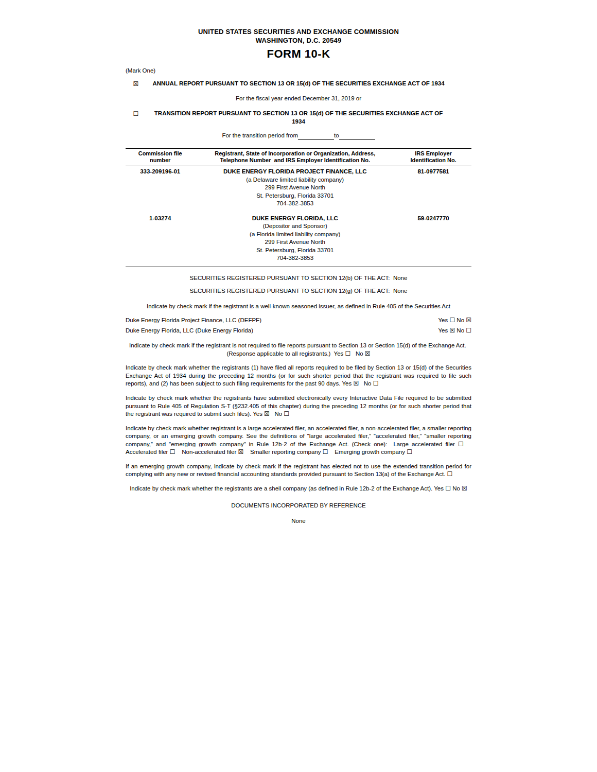UNITED STATES SECURITIES AND EXCHANGE COMMISSION
WASHINGTON, D.C. 20549
FORM 10-K
(Mark One)
| ☒ | ANNUAL REPORT PURSUANT TO SECTION 13 OR 15(d) OF THE SECURITIES EXCHANGE ACT OF 1934 | |
For the fiscal year ended December 31, 2019 or
| ☐ | TRANSITION REPORT PURSUANT TO SECTION 13 OR 15(d) OF THE SECURITIES EXCHANGE ACT OF 1934 | |
For the transition period from to
| Commission file number | Registrant, State of Incorporation or Organization, Address, Telephone Number and IRS Employer Identification No. | IRS Employer Identification No. |
| --- | --- | --- |
| 333-209196-01 | DUKE ENERGY FLORIDA PROJECT FINANCE, LLC (a Delaware limited liability company) 299 First Avenue North St. Petersburg, Florida 33701 704-382-3853 | 81-0977581 |
| 1-03274 | DUKE ENERGY FLORIDA, LLC (Depositor and Sponsor) (a Florida limited liability company) 299 First Avenue North St. Petersburg, Florida 33701 704-382-3853 | 59-0247770 |
SECURITIES REGISTERED PURSUANT TO SECTION 12(b) OF THE ACT: None
SECURITIES REGISTERED PURSUANT TO SECTION 12(g) OF THE ACT: None
Indicate by check mark if the registrant is a well-known seasoned issuer, as defined in Rule 405 of the Securities Act
| Duke Energy Florida Project Finance, LLC (DEFPF) | Yes ☐ No ☒ |
| Duke Energy Florida, LLC (Duke Energy Florida) | Yes ☒ No ☐ |
Indicate by check mark if the registrant is not required to file reports pursuant to Section 13 or Section 15(d) of the Exchange Act. (Response applicable to all registrants.) Yes ☐ No ☒
Indicate by check mark whether the registrants (1) have filed all reports required to be filed by Section 13 or 15(d) of the Securities Exchange Act of 1934 during the preceding 12 months (or for such shorter period that the registrant was required to file such reports), and (2) has been subject to such filing requirements for the past 90 days. Yes ☒ No ☐
Indicate by check mark whether the registrants have submitted electronically every Interactive Data File required to be submitted pursuant to Rule 405 of Regulation S-T (§232.405 of this chapter) during the preceding 12 months (or for such shorter period that the registrant was required to submit such files). Yes ☒ No ☐
Indicate by check mark whether registrant is a large accelerated filer, an accelerated filer, a non-accelerated filer, a smaller reporting company, or an emerging growth company. See the definitions of “large accelerated filer,” “accelerated filer,” “smaller reporting company,” and "emerging growth company" in Rule 12b-2 of the Exchange Act. (Check one): Large accelerated filer ☐ Accelerated filer ☐ Non-accelerated filer ☒ Smaller reporting company ☐ Emerging growth company ☐
If an emerging growth company, indicate by check mark if the registrant has elected not to use the extended transition period for complying with any new or revised financial accounting standards provided pursuant to Section 13(a) of the Exchange Act. ☐
Indicate by check mark whether the registrants are a shell company (as defined in Rule 12b-2 of the Exchange Act). Yes ☐ No ☒
DOCUMENTS INCORPORATED BY REFERENCE
None